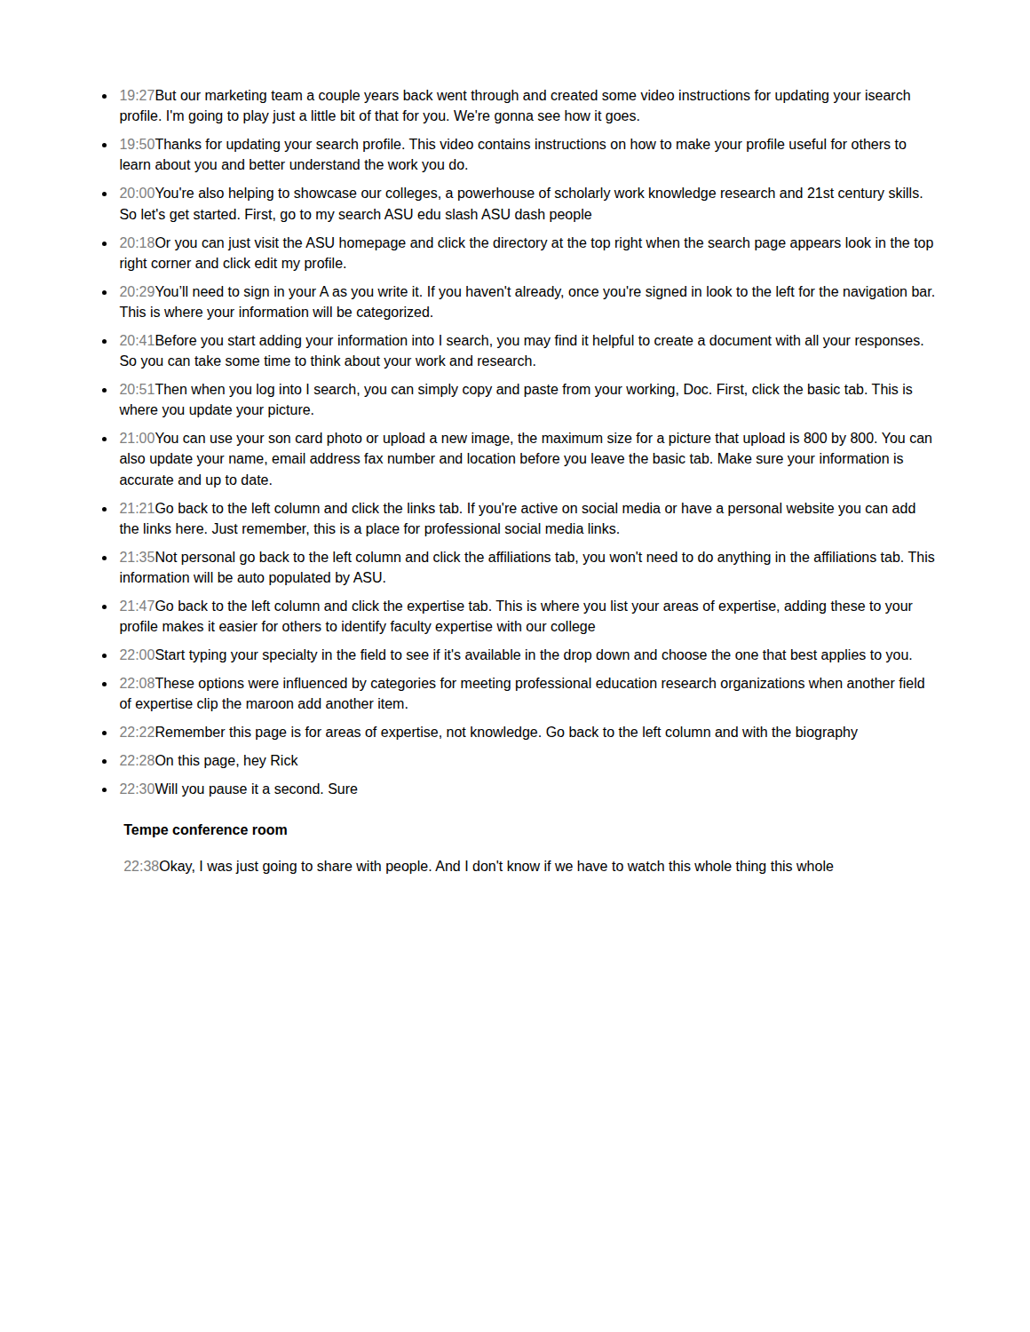19:27 But our marketing team a couple years back went through and created some video instructions for updating your isearch profile. I'm going to play just a little bit of that for you. We're gonna see how it goes.
19:50 Thanks for updating your search profile. This video contains instructions on how to make your profile useful for others to learn about you and better understand the work you do.
20:00 You're also helping to showcase our colleges, a powerhouse of scholarly work knowledge research and 21st century skills. So let's get started. First, go to my search ASU edu slash ASU dash people
20:18 Or you can just visit the ASU homepage and click the directory at the top right when the search page appears look in the top right corner and click edit my profile.
20:29 You’ll need to sign in your A as you write it. If you haven't already, once you're signed in look to the left for the navigation bar. This is where your information will be categorized.
20:41 Before you start adding your information into I search, you may find it helpful to create a document with all your responses. So you can take some time to think about your work and research.
20:51 Then when you log into I search, you can simply copy and paste from your working, Doc. First, click the basic tab. This is where you update your picture.
21:00 You can use your son card photo or upload a new image, the maximum size for a picture that upload is 800 by 800. You can also update your name, email address fax number and location before you leave the basic tab. Make sure your information is accurate and up to date.
21:21 Go back to the left column and click the links tab. If you're active on social media or have a personal website you can add the links here. Just remember, this is a place for professional social media links.
21:35 Not personal go back to the left column and click the affiliations tab, you won't need to do anything in the affiliations tab. This information will be auto populated by ASU.
21:47 Go back to the left column and click the expertise tab. This is where you list your areas of expertise, adding these to your profile makes it easier for others to identify faculty expertise with our college
22:00 Start typing your specialty in the field to see if it's available in the drop down and choose the one that best applies to you.
22:08 These options were influenced by categories for meeting professional education research organizations when another field of expertise clip the maroon add another item.
22:22 Remember this page is for areas of expertise, not knowledge. Go back to the left column and with the biography
22:28 On this page, hey Rick
22:30 Will you pause it a second. Sure
Tempe conference room
22:38 Okay, I was just going to share with people. And I don't know if we have to watch this whole thing this whole